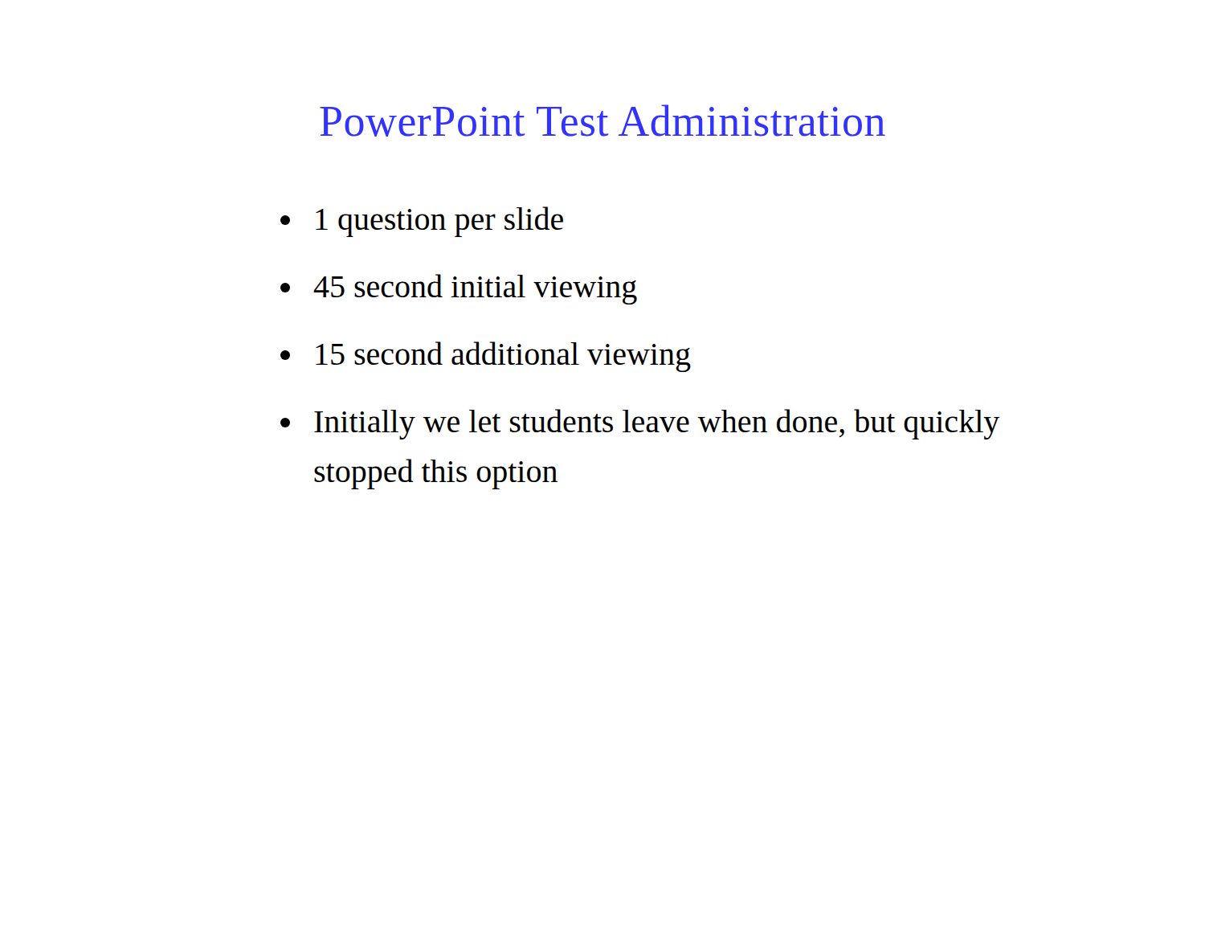PowerPoint Test Administration
1 question per slide
45 second initial viewing
15 second additional viewing
Initially we let students leave when done, but quickly stopped this option